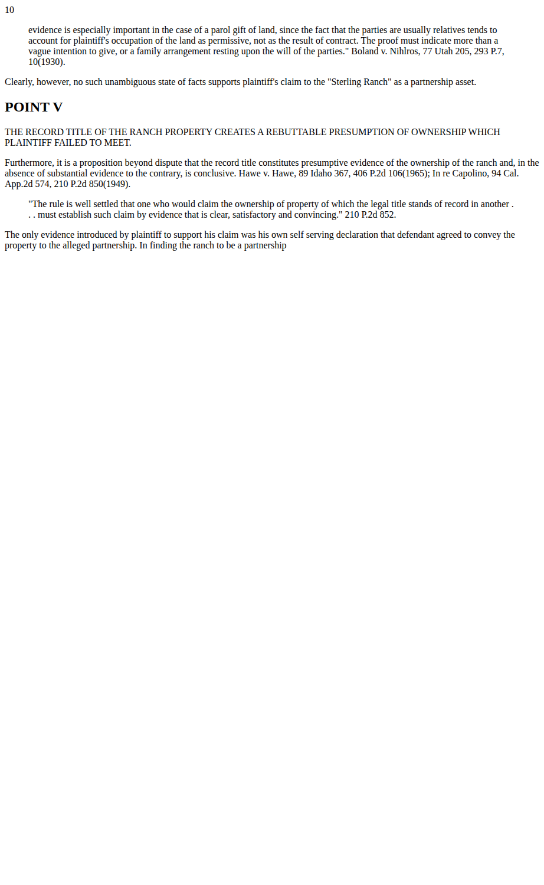10
evidence is especially important in the case of a parol gift of land, since the fact that the parties are usually relatives tends to account for plaintiff's occupation of the land as permissive, not as the result of contract. The proof must indicate more than a vague intention to give, or a family arrangement resting upon the will of the parties." Boland v. Nihlros, 77 Utah 205, 293 P.7, 10(1930).
Clearly, however, no such unambiguous state of facts supports plaintiff's claim to the "Sterling Ranch" as a partnership asset.
POINT V
THE RECORD TITLE OF THE RANCH PROPERTY CREATES A REBUTTABLE PRESUMPTION OF OWNERSHIP WHICH PLAINTIFF FAILED TO MEET.
Furthermore, it is a proposition beyond dispute that the record title constitutes presumptive evidence of the ownership of the ranch and, in the absence of substantial evidence to the contrary, is conclusive. Hawe v. Hawe, 89 Idaho 367, 406 P.2d 106(1965); In re Capolino, 94 Cal. App.2d 574, 210 P.2d 850(1949).
"The rule is well settled that one who would claim the ownership of property of which the legal title stands of record in another . . . must establish such claim by evidence that is clear, satisfactory and convincing." 210 P.2d 852.
The only evidence introduced by plaintiff to support his claim was his own self serving declaration that defendant agreed to convey the property to the alleged partnership. In finding the ranch to be a partnership